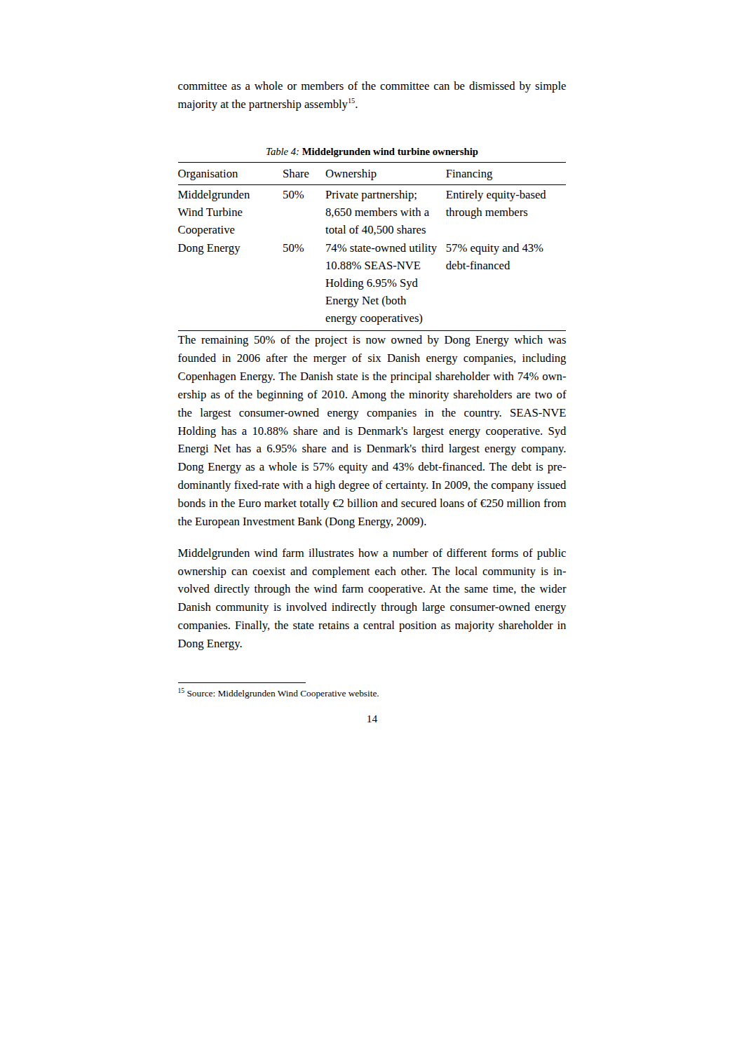committee as a whole or members of the committee can be dismissed by simple majority at the partnership assembly15.
Table 4: Middelgrunden wind turbine ownership
| Organisation | Share | Ownership | Financing |
| --- | --- | --- | --- |
| Middelgrunden Wind Turbine Cooperative | 50% | Private partnership; 8,650 members with a total of 40,500 shares | Entirely equity-based through members |
| Dong Energy | 50% | 74% state-owned utility 10.88% SEAS-NVE Holding 6.95% Syd Energy Net (both energy cooperatives) | 57% equity and 43% debt-financed |
The remaining 50% of the project is now owned by Dong Energy which was founded in 2006 after the merger of six Danish energy companies, including Copenhagen Energy. The Danish state is the principal shareholder with 74% ownership as of the beginning of 2010. Among the minority shareholders are two of the largest consumer-owned energy companies in the country. SEAS-NVE Holding has a 10.88% share and is Denmark's largest energy cooperative. Syd Energi Net has a 6.95% share and is Denmark's third largest energy company. Dong Energy as a whole is 57% equity and 43% debt-financed. The debt is predominantly fixed-rate with a high degree of certainty. In 2009, the company issued bonds in the Euro market totally €2 billion and secured loans of €250 million from the European Investment Bank (Dong Energy, 2009).
Middelgrunden wind farm illustrates how a number of different forms of public ownership can coexist and complement each other. The local community is involved directly through the wind farm cooperative. At the same time, the wider Danish community is involved indirectly through large consumer-owned energy companies. Finally, the state retains a central position as majority shareholder in Dong Energy.
15 Source: Middelgrunden Wind Cooperative website.
14